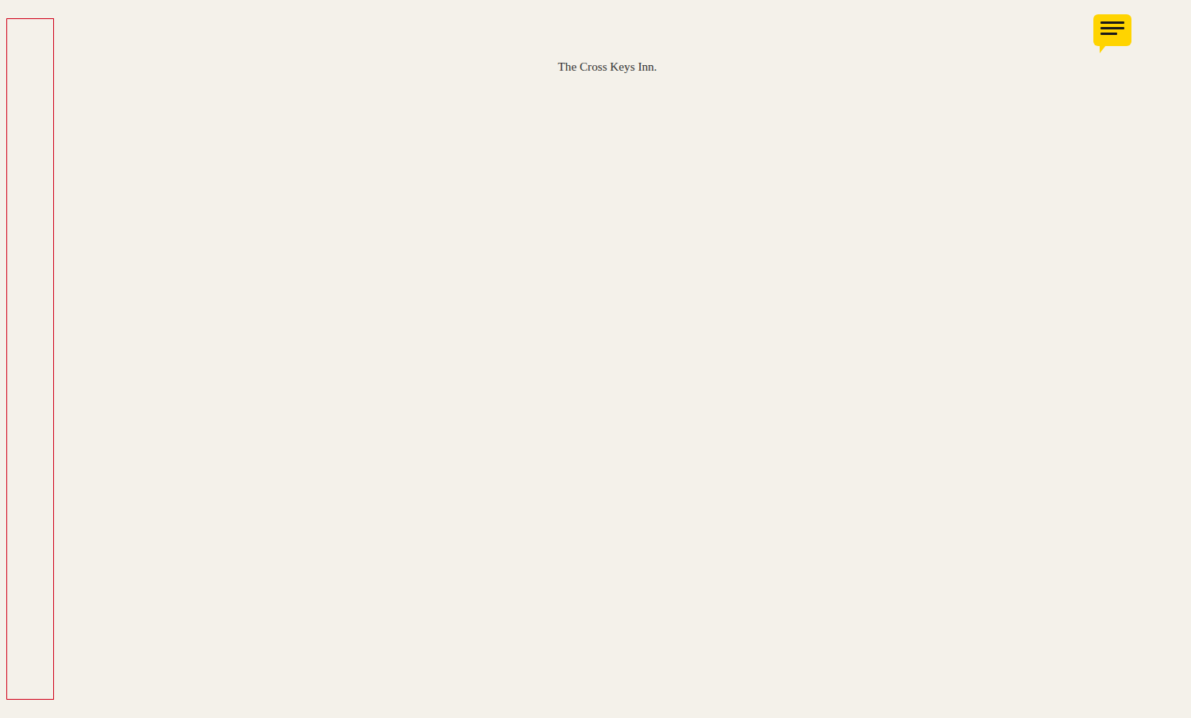Illustration: The Cross Keys Inn.